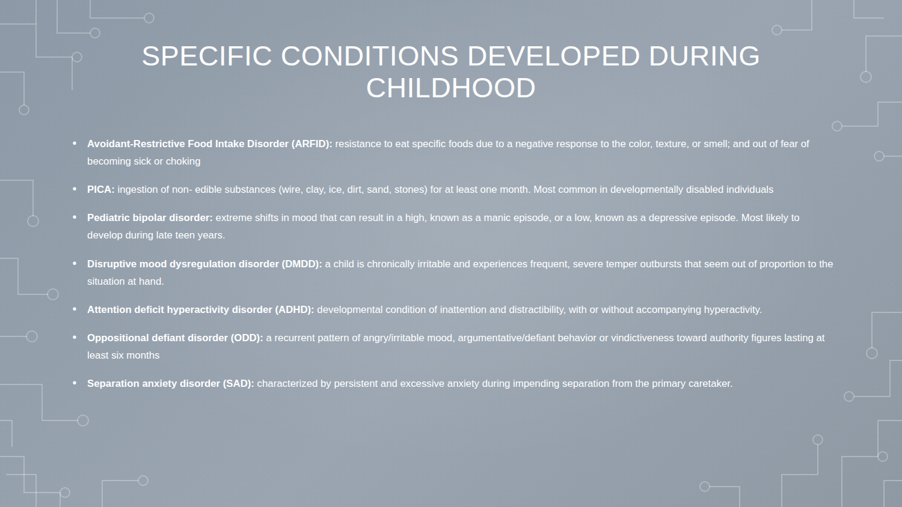Specific Conditions Developed During Childhood
Avoidant-Restrictive Food Intake Disorder (ARFID): resistance to eat specific foods due to a negative response to the color, texture, or smell; and out of fear of becoming sick or choking
PICA: ingestion of non- edible substances (wire, clay, ice, dirt, sand, stones) for at least one month. Most common in developmentally disabled individuals
Pediatric bipolar disorder: extreme shifts in mood that can result in a high, known as a manic episode, or a low, known as a depressive episode. Most likely to develop during late teen years.
Disruptive mood dysregulation disorder (DMDD): a child is chronically irritable and experiences frequent, severe temper outbursts that seem out of proportion to the situation at hand.
Attention deficit hyperactivity disorder (ADHD): developmental condition of inattention and distractibility, with or without accompanying hyperactivity.
Oppositional defiant disorder (ODD): a recurrent pattern of angry/irritable mood, argumentative/defiant behavior or vindictiveness toward authority figures lasting at least six months
Separation anxiety disorder (SAD): characterized by persistent and excessive anxiety during impending separation from the primary caretaker.